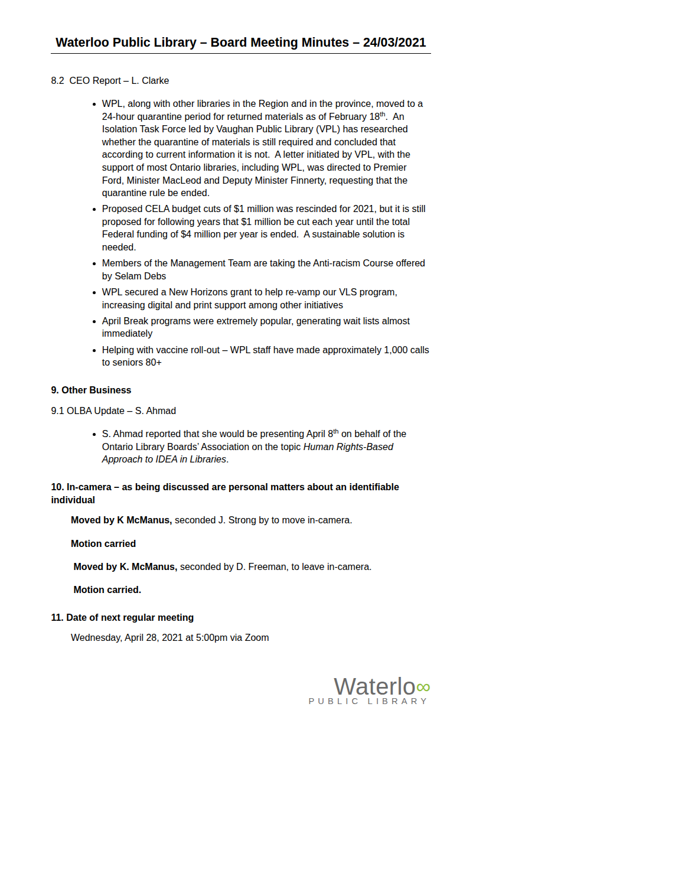Waterloo Public Library – Board Meeting Minutes – 24/03/2021
8.2 CEO Report – L. Clarke
WPL, along with other libraries in the Region and in the province, moved to a 24-hour quarantine period for returned materials as of February 18th. An Isolation Task Force led by Vaughan Public Library (VPL) has researched whether the quarantine of materials is still required and concluded that according to current information it is not. A letter initiated by VPL, with the support of most Ontario libraries, including WPL, was directed to Premier Ford, Minister MacLeod and Deputy Minister Finnerty, requesting that the quarantine rule be ended.
Proposed CELA budget cuts of $1 million was rescinded for 2021, but it is still proposed for following years that $1 million be cut each year until the total Federal funding of $4 million per year is ended. A sustainable solution is needed.
Members of the Management Team are taking the Anti-racism Course offered by Selam Debs
WPL secured a New Horizons grant to help re-vamp our VLS program, increasing digital and print support among other initiatives
April Break programs were extremely popular, generating wait lists almost immediately
Helping with vaccine roll-out – WPL staff have made approximately 1,000 calls to seniors 80+
9. Other Business
9.1 OLBA Update – S. Ahmad
S. Ahmad reported that she would be presenting April 8th on behalf of the Ontario Library Boards’ Association on the topic Human Rights-Based Approach to IDEA in Libraries.
10. In-camera – as being discussed are personal matters about an identifiable individual
Moved by K McManus, seconded J. Strong by to move in-camera.
Motion carried
Moved by K. McManus, seconded by D. Freeman, to leave in-camera.
Motion carried.
11. Date of next regular meeting
Wednesday, April 28, 2021 at 5:00pm via Zoom
Waterlo∞ PUBLIC LIBRARY